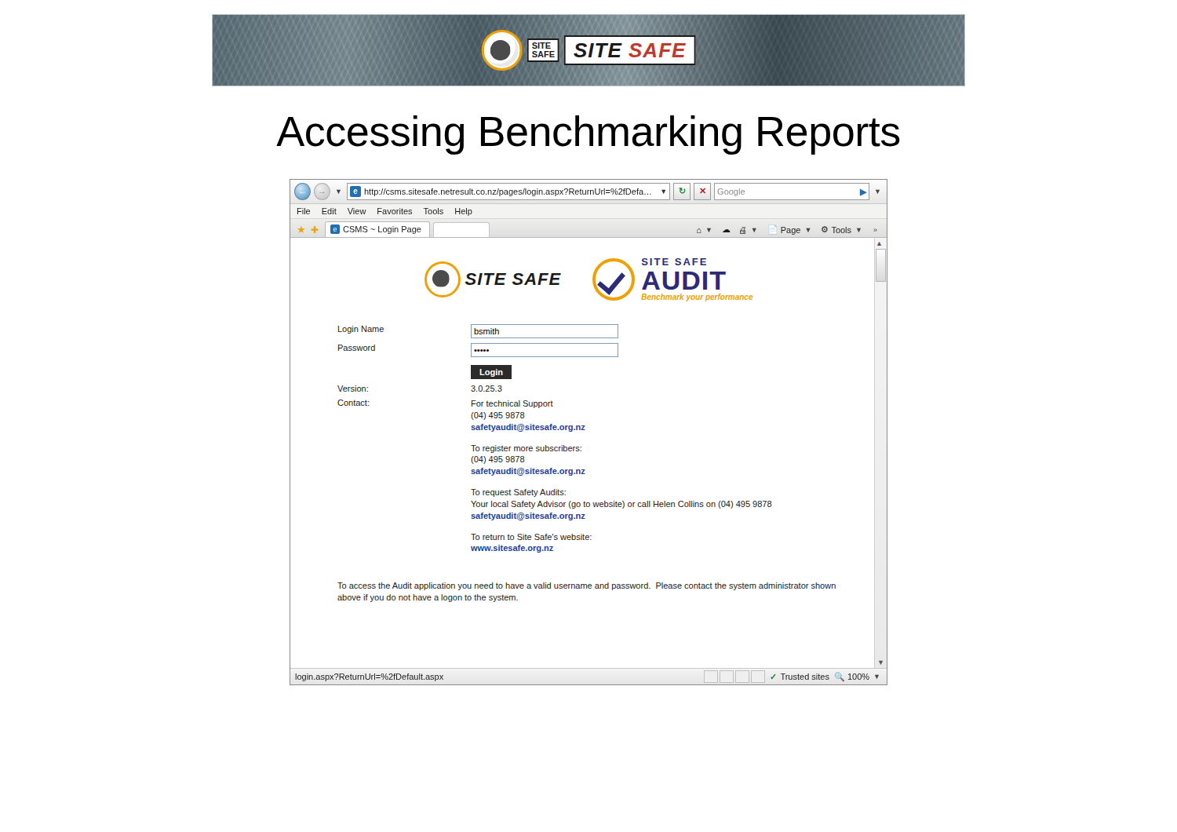SITE
SAFE
SITE SAFE
Accessing Benchmarking Reports
←
→
▼
e http://csms.sitesafe.netresult.co.nz/pages/login.aspx?ReturnUrl=%2fDefault.aspx ▼
↻
✕
Google ▶
▼
File Edit View Favorites Tools Help
★ ✚
e CSMS ~ Login Page
⌂▼ ☁ 🖨▼ 📄 Page ▼ ⚙ Tools ▼ »
▲
▼
SITE SAFE
SITE SAFE
AUDIT
Benchmark your performance
| Login Name | |
| Password | |
| | Login |
| Version: | 3.0.25.3 |
| Contact: | For technical Support (04) 495 9878 safetyaudit@sitesafe.org.nz To register more subscribers: (04) 495 9878 safetyaudit@sitesafe.org.nz To request Safety Audits: Your local Safety Advisor (go to website) or call Helen Collins on (04) 495 9878 safetyaudit@sitesafe.org.nz To return to Site Safe's website: www.sitesafe.org.nz |
To access the Audit application you need to have a valid username and password. Please contact the system administrator shown above if you do not have a logon to the system.
login.aspx?ReturnUrl=%2fDefault.aspx
✓ Trusted sites
🔍 100% ▼